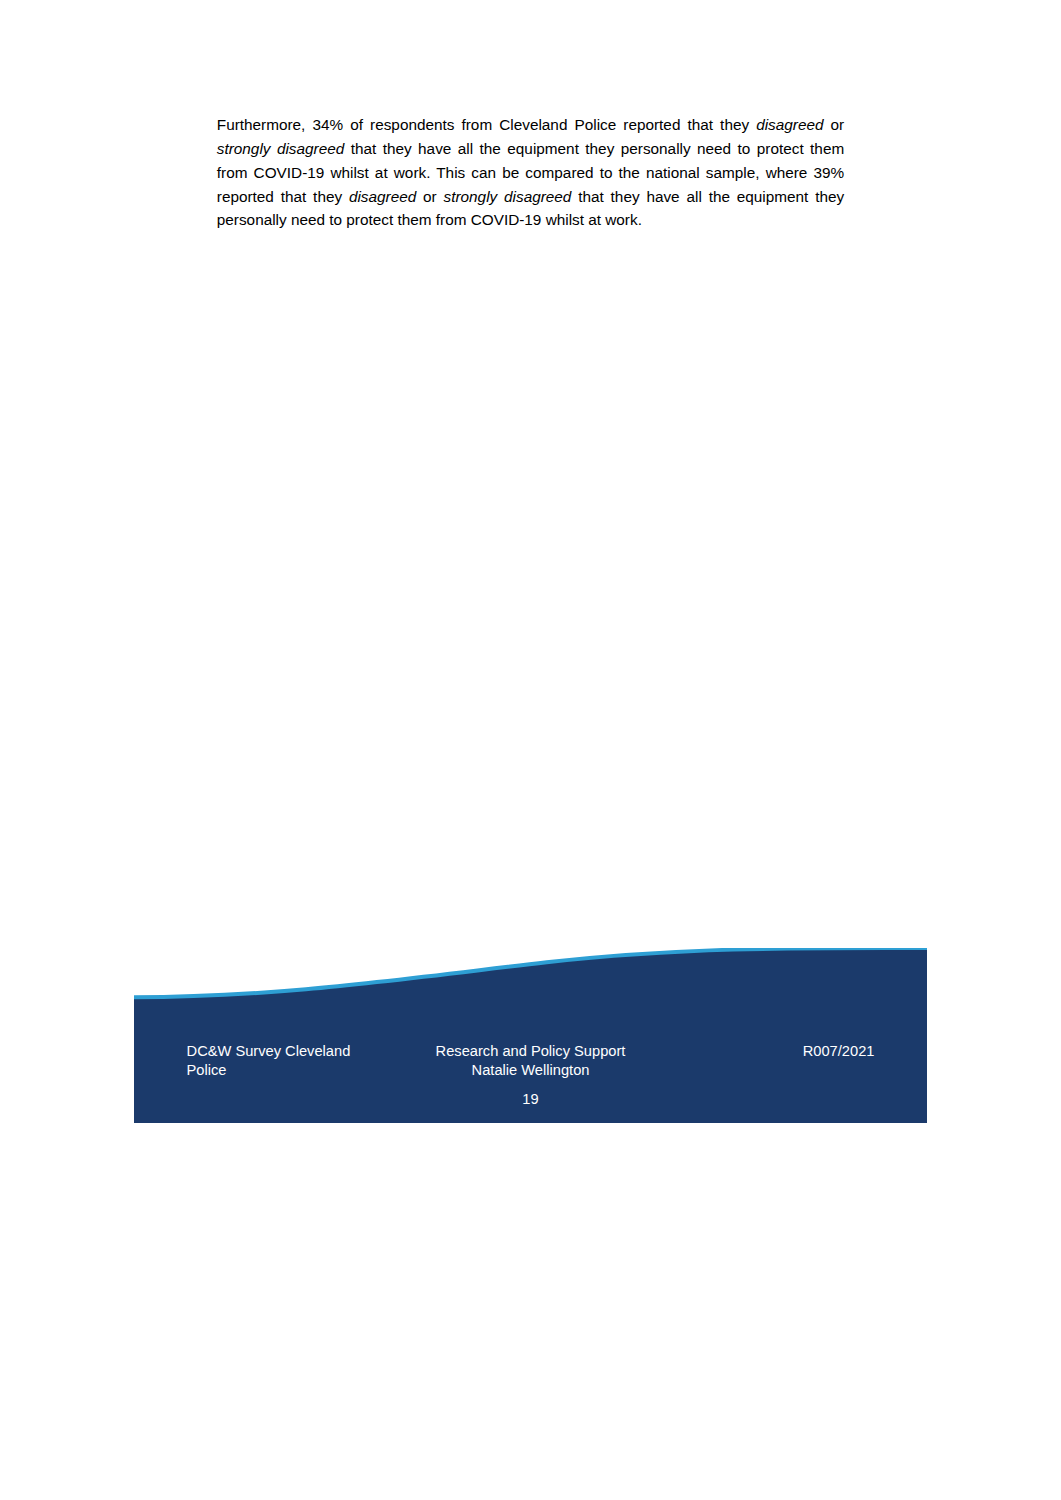Furthermore, 34% of respondents from Cleveland Police reported that they disagreed or strongly disagreed that they have all the equipment they personally need to protect them from COVID-19 whilst at work. This can be compared to the national sample, where 39% reported that they disagreed or strongly disagreed that they have all the equipment they personally need to protect them from COVID-19 whilst at work.
DC&W Survey Cleveland
Police
Research and Policy Support
Natalie Wellington
R007/2021
19